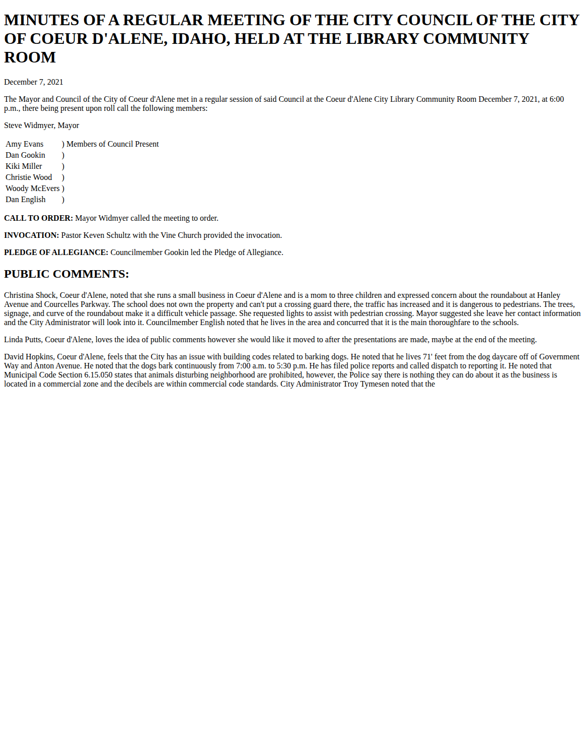MINUTES OF A REGULAR MEETING OF THE CITY COUNCIL OF THE CITY OF COEUR D'ALENE, IDAHO, HELD AT THE LIBRARY COMMUNITY ROOM
December 7, 2021
The Mayor and Council of the City of Coeur d'Alene met in a regular session of said Council at the Coeur d'Alene City Library Community Room December 7, 2021, at 6:00 p.m., there being present upon roll call the following members:
Steve Widmyer, Mayor
| Amy Evans | ) Members of Council Present |
| Dan Gookin | ) |
| Kiki Miller | ) |
| Christie Wood | ) |
| Woody McEvers | ) |
| Dan English | ) |
CALL TO ORDER: Mayor Widmyer called the meeting to order.
INVOCATION: Pastor Keven Schultz with the Vine Church provided the invocation.
PLEDGE OF ALLEGIANCE: Councilmember Gookin led the Pledge of Allegiance.
PUBLIC COMMENTS:
Christina Shock, Coeur d'Alene, noted that she runs a small business in Coeur d'Alene and is a mom to three children and expressed concern about the roundabout at Hanley Avenue and Courcelles Parkway. The school does not own the property and can't put a crossing guard there, the traffic has increased and it is dangerous to pedestrians. The trees, signage, and curve of the roundabout make it a difficult vehicle passage. She requested lights to assist with pedestrian crossing. Mayor suggested she leave her contact information and the City Administrator will look into it. Councilmember English noted that he lives in the area and concurred that it is the main thoroughfare to the schools.
Linda Putts, Coeur d'Alene, loves the idea of public comments however she would like it moved to after the presentations are made, maybe at the end of the meeting.
David Hopkins, Coeur d'Alene, feels that the City has an issue with building codes related to barking dogs. He noted that he lives 71' feet from the dog daycare off of Government Way and Anton Avenue. He noted that the dogs bark continuously from 7:00 a.m. to 5:30 p.m. He has filed police reports and called dispatch to reporting it. He noted that Municipal Code Section 6.15.050 states that animals disturbing neighborhood are prohibited, however, the Police say there is nothing they can do about it as the business is located in a commercial zone and the decibels are within commercial code standards. City Administrator Troy Tymesen noted that the